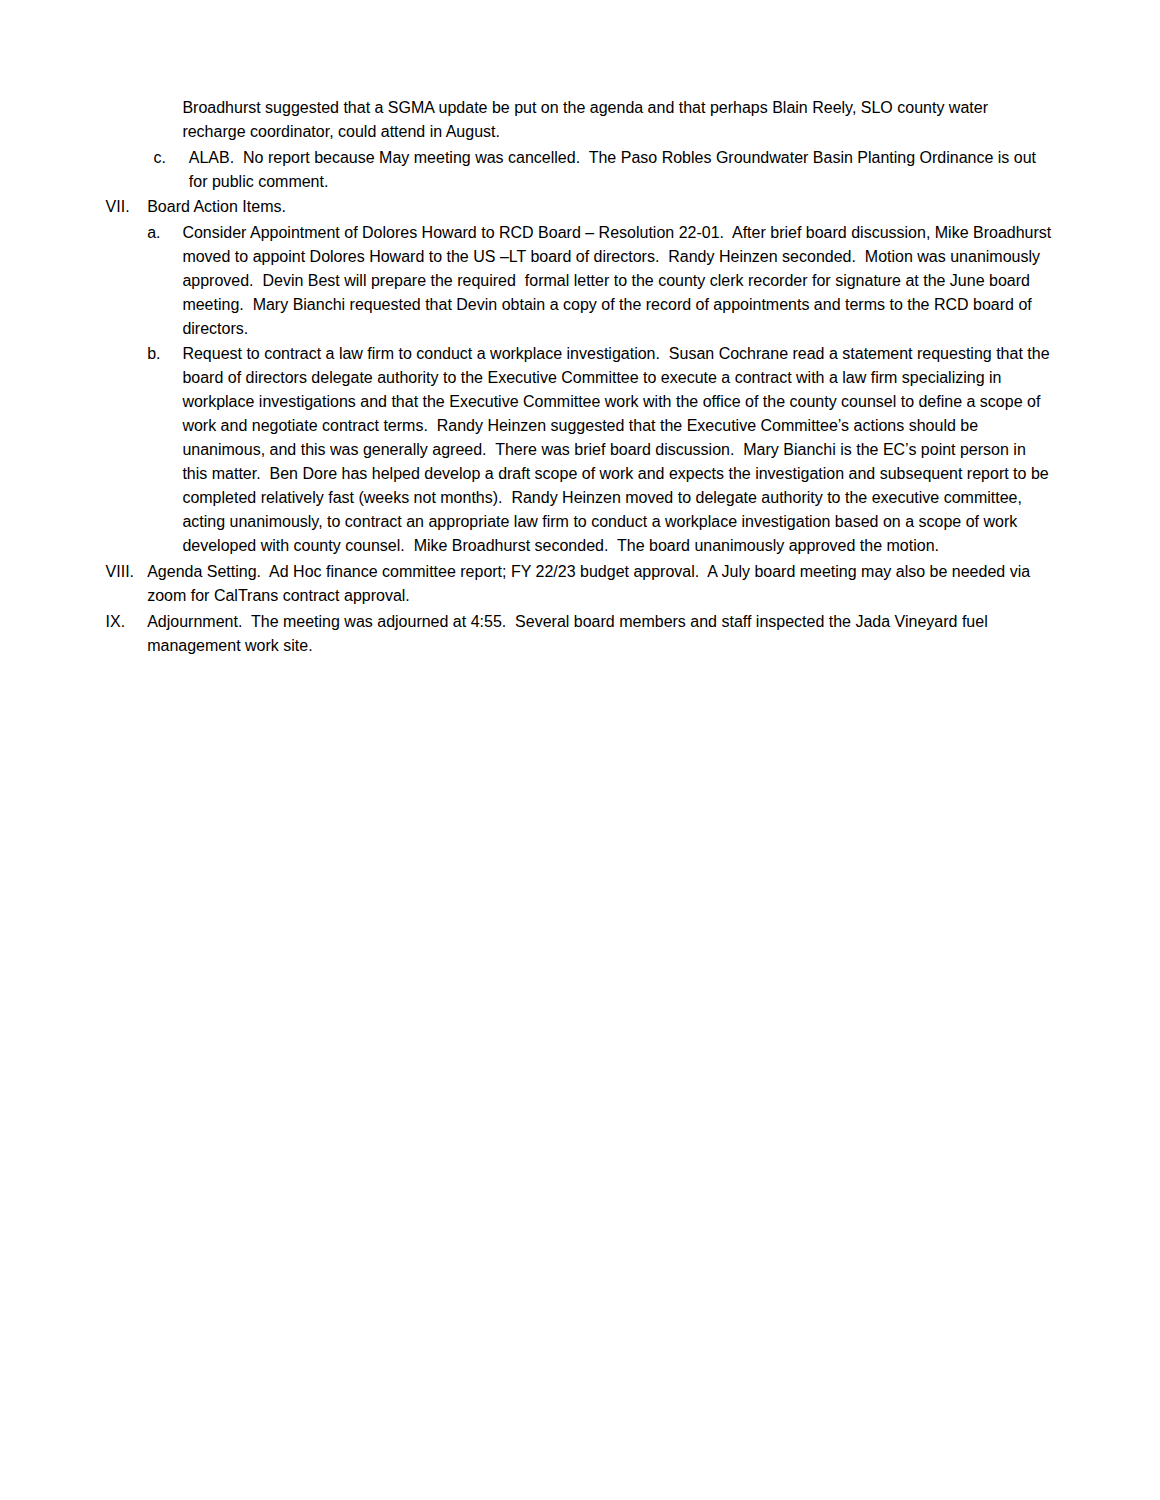Broadhurst suggested that a SGMA update be put on the agenda and that perhaps Blain Reely, SLO county water recharge coordinator, could attend in August.
c. ALAB. No report because May meeting was cancelled. The Paso Robles Groundwater Basin Planting Ordinance is out for public comment.
VII. Board Action Items.
a. Consider Appointment of Dolores Howard to RCD Board – Resolution 22-01. After brief board discussion, Mike Broadhurst moved to appoint Dolores Howard to the US –LT board of directors. Randy Heinzen seconded. Motion was unanimously approved. Devin Best will prepare the required formal letter to the county clerk recorder for signature at the June board meeting. Mary Bianchi requested that Devin obtain a copy of the record of appointments and terms to the RCD board of directors.
b. Request to contract a law firm to conduct a workplace investigation. Susan Cochrane read a statement requesting that the board of directors delegate authority to the Executive Committee to execute a contract with a law firm specializing in workplace investigations and that the Executive Committee work with the office of the county counsel to define a scope of work and negotiate contract terms. Randy Heinzen suggested that the Executive Committee’s actions should be unanimous, and this was generally agreed. There was brief board discussion. Mary Bianchi is the EC’s point person in this matter. Ben Dore has helped develop a draft scope of work and expects the investigation and subsequent report to be completed relatively fast (weeks not months). Randy Heinzen moved to delegate authority to the executive committee, acting unanimously, to contract an appropriate law firm to conduct a workplace investigation based on a scope of work developed with county counsel. Mike Broadhurst seconded. The board unanimously approved the motion.
VIII. Agenda Setting. Ad Hoc finance committee report; FY 22/23 budget approval. A July board meeting may also be needed via zoom for CalTrans contract approval.
IX. Adjournment. The meeting was adjourned at 4:55. Several board members and staff inspected the Jada Vineyard fuel management work site.